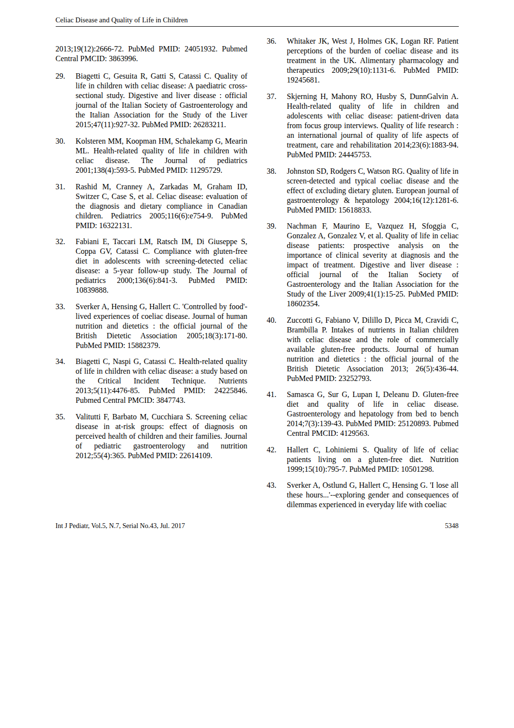Celiac Disease and Quality of Life in Children
2013;19(12):2666-72. PubMed PMID: 24051932. Pubmed Central PMCID: 3863996.
Biagetti C, Gesuita R, Gatti S, Catassi C. Quality of life in children with celiac disease: A paediatric cross-sectional study. Digestive and liver disease : official journal of the Italian Society of Gastroenterology and the Italian Association for the Study of the Liver 2015;47(11):927-32. PubMed PMID: 26283211.
Kolsteren MM, Koopman HM, Schalekamp G, Mearin ML. Health-related quality of life in children with celiac disease. The Journal of pediatrics 2001;138(4):593-5. PubMed PMID: 11295729.
Rashid M, Cranney A, Zarkadas M, Graham ID, Switzer C, Case S, et al. Celiac disease: evaluation of the diagnosis and dietary compliance in Canadian children. Pediatrics 2005;116(6):e754-9. PubMed PMID: 16322131.
Fabiani E, Taccari LM, Ratsch IM, Di Giuseppe S, Coppa GV, Catassi C. Compliance with gluten-free diet in adolescents with screening-detected celiac disease: a 5-year follow-up study. The Journal of pediatrics 2000;136(6):841-3. PubMed PMID: 10839888.
Sverker A, Hensing G, Hallert C. 'Controlled by food'- lived experiences of coeliac disease. Journal of human nutrition and dietetics : the official journal of the British Dietetic Association 2005;18(3):171-80. PubMed PMID: 15882379.
Biagetti C, Naspi G, Catassi C. Health-related quality of life in children with celiac disease: a study based on the Critical Incident Technique. Nutrients 2013;5(11):4476-85. PubMed PMID: 24225846. Pubmed Central PMCID: 3847743.
Valitutti F, Barbato M, Cucchiara S. Screening celiac disease in at-risk groups: effect of diagnosis on perceived health of children and their families. Journal of pediatric gastroenterology and nutrition 2012;55(4):365. PubMed PMID: 22614109.
Whitaker JK, West J, Holmes GK, Logan RF. Patient perceptions of the burden of coeliac disease and its treatment in the UK. Alimentary pharmacology and therapeutics 2009;29(10):1131-6. PubMed PMID: 19245681.
Skjerning H, Mahony RO, Husby S, DunnGalvin A. Health-related quality of life in children and adolescents with celiac disease: patient-driven data from focus group interviews. Quality of life research : an international journal of quality of life aspects of treatment, care and rehabilitation 2014;23(6):1883-94. PubMed PMID: 24445753.
Johnston SD, Rodgers C, Watson RG. Quality of life in screen-detected and typical coeliac disease and the effect of excluding dietary gluten. European journal of gastroenterology & hepatology 2004;16(12):1281-6. PubMed PMID: 15618833.
Nachman F, Maurino E, Vazquez H, Sfoggia C, Gonzalez A, Gonzalez V, et al. Quality of life in celiac disease patients: prospective analysis on the importance of clinical severity at diagnosis and the impact of treatment. Digestive and liver disease : official journal of the Italian Society of Gastroenterology and the Italian Association for the Study of the Liver 2009;41(1):15-25. PubMed PMID: 18602354.
Zuccotti G, Fabiano V, Dilillo D, Picca M, Cravidi C, Brambilla P. Intakes of nutrients in Italian children with celiac disease and the role of commercially available gluten-free products. Journal of human nutrition and dietetics : the official journal of the British Dietetic Association 2013; 26(5):436-44. PubMed PMID: 23252793.
Samasca G, Sur G, Lupan I, Deleanu D. Gluten-free diet and quality of life in celiac disease. Gastroenterology and hepatology from bed to bench 2014;7(3):139-43. PubMed PMID: 25120893. Pubmed Central PMCID: 4129563.
Hallert C, Lohiniemi S. Quality of life of celiac patients living on a gluten-free diet. Nutrition 1999;15(10):795-7. PubMed PMID: 10501298.
Sverker A, Ostlund G, Hallert C, Hensing G. 'I lose all these hours...'--exploring gender and consequences of dilemmas experienced in everyday life with coeliac
Int J Pediatr, Vol.5, N.7, Serial No.43, Jul. 2017 5348